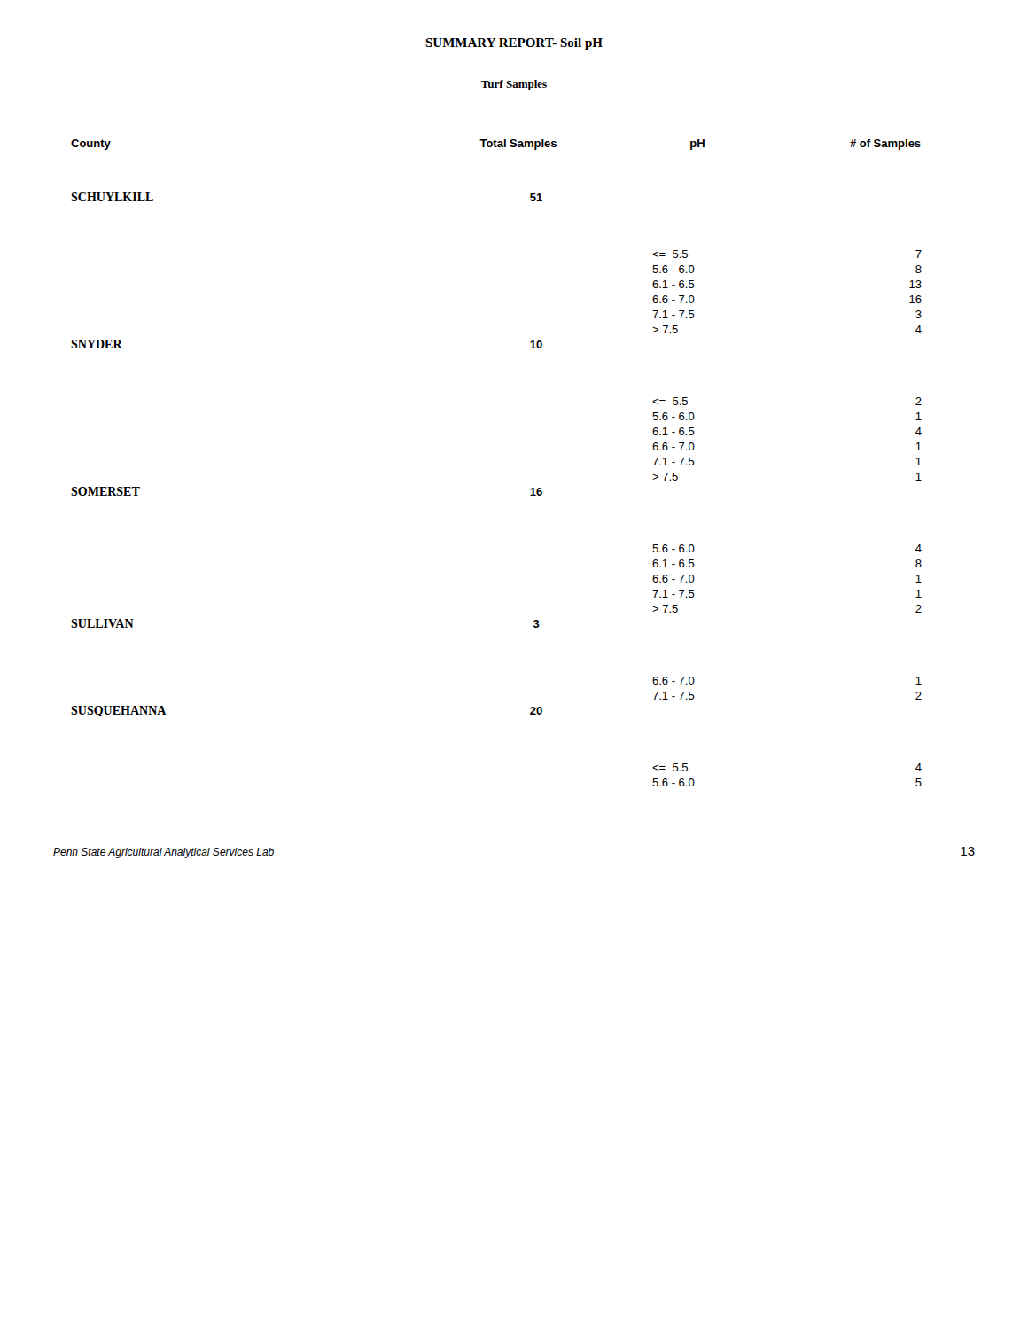SUMMARY REPORT- Soil pH
Turf Samples
| County | Total Samples | pH | # of Samples |
| --- | --- | --- | --- |
| SCHUYLKILL | 51 | | |
| | | <= 5.5 | 7 |
| | | 5.6 - 6.0 | 8 |
| | | 6.1 - 6.5 | 13 |
| | | 6.6 - 7.0 | 16 |
| | | 7.1 - 7.5 | 3 |
| | | > 7.5 | 4 |
| SNYDER | 10 | | |
| | | <= 5.5 | 2 |
| | | 5.6 - 6.0 | 1 |
| | | 6.1 - 6.5 | 4 |
| | | 6.6 - 7.0 | 1 |
| | | 7.1 - 7.5 | 1 |
| | | > 7.5 | 1 |
| SOMERSET | 16 | | |
| | | 5.6 - 6.0 | 4 |
| | | 6.1 - 6.5 | 8 |
| | | 6.6 - 7.0 | 1 |
| | | 7.1 - 7.5 | 1 |
| | | > 7.5 | 2 |
| SULLIVAN | 3 | | |
| | | 6.6 - 7.0 | 1 |
| | | 7.1 - 7.5 | 2 |
| SUSQUEHANNA | 20 | | |
| | | <= 5.5 | 4 |
| | | 5.6 - 6.0 | 5 |
Penn State Agricultural Analytical Services Lab
13